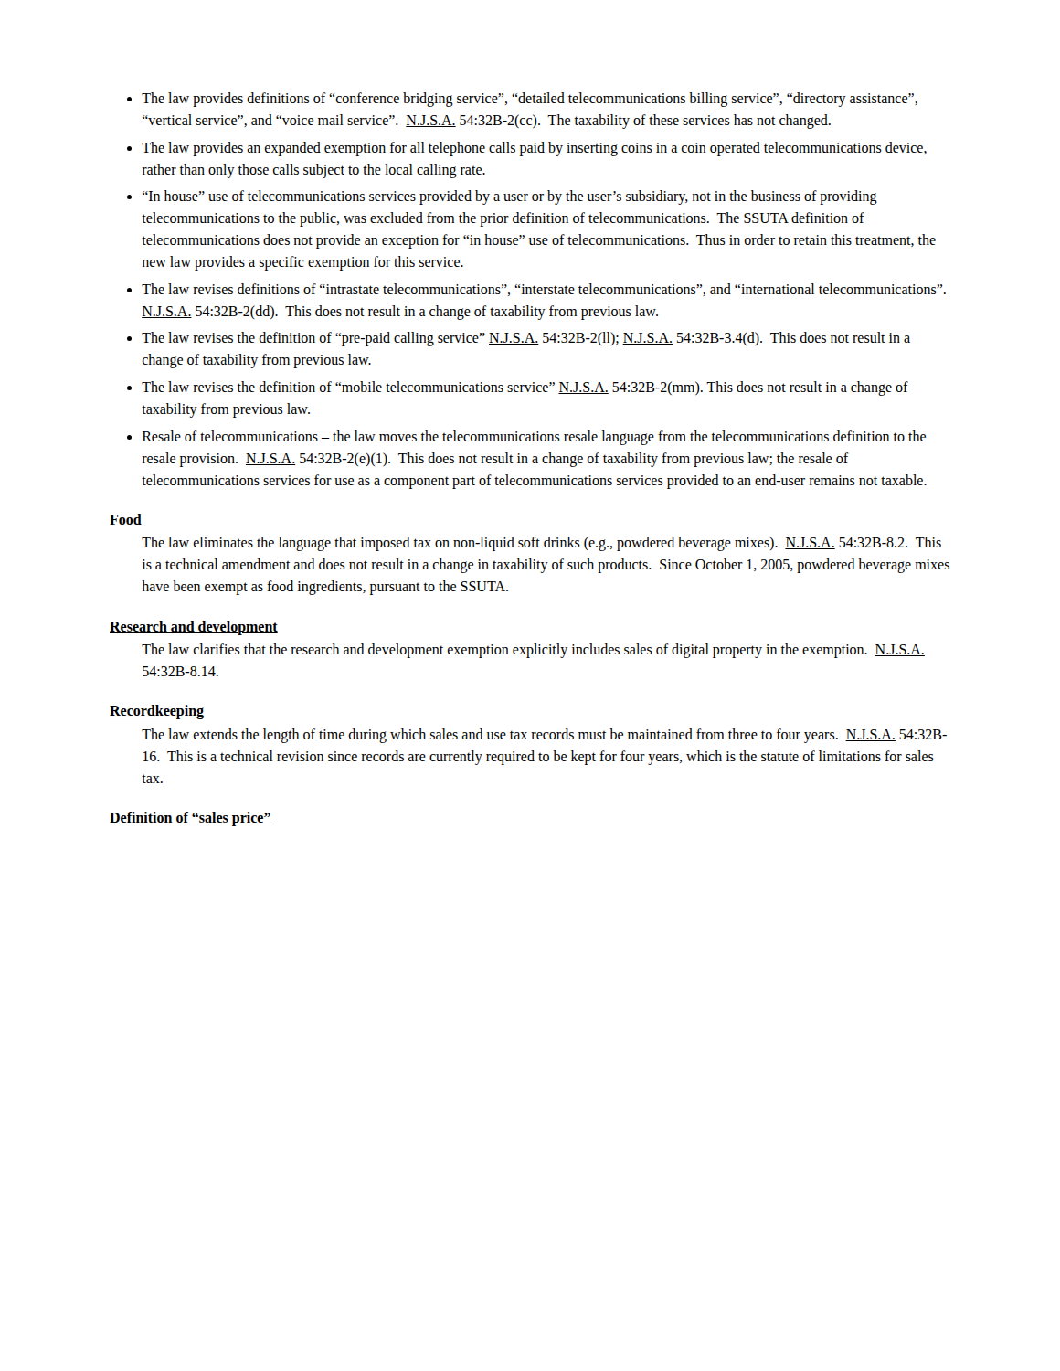The law provides definitions of “conference bridging service”, “detailed telecommunications billing service”, “directory assistance”, “vertical service”, and “voice mail service”. N.J.S.A. 54:32B-2(cc). The taxability of these services has not changed.
The law provides an expanded exemption for all telephone calls paid by inserting coins in a coin operated telecommunications device, rather than only those calls subject to the local calling rate.
“In house” use of telecommunications services provided by a user or by the user’s subsidiary, not in the business of providing telecommunications to the public, was excluded from the prior definition of telecommunications. The SSUTA definition of telecommunications does not provide an exception for “in house” use of telecommunications. Thus in order to retain this treatment, the new law provides a specific exemption for this service.
The law revises definitions of “intrastate telecommunications”, “interstate telecommunications”, and “international telecommunications”. N.J.S.A. 54:32B-2(dd). This does not result in a change of taxability from previous law.
The law revises the definition of “pre-paid calling service” N.J.S.A. 54:32B-2(ll); N.J.S.A. 54:32B-3.4(d). This does not result in a change of taxability from previous law.
The law revises the definition of “mobile telecommunications service” N.J.S.A. 54:32B-2(mm). This does not result in a change of taxability from previous law.
Resale of telecommunications – the law moves the telecommunications resale language from the telecommunications definition to the resale provision. N.J.S.A. 54:32B-2(e)(1). This does not result in a change of taxability from previous law; the resale of telecommunications services for use as a component part of telecommunications services provided to an end-user remains not taxable.
Food
The law eliminates the language that imposed tax on non-liquid soft drinks (e.g., powdered beverage mixes). N.J.S.A. 54:32B-8.2. This is a technical amendment and does not result in a change in taxability of such products. Since October 1, 2005, powdered beverage mixes have been exempt as food ingredients, pursuant to the SSUTA.
Research and development
The law clarifies that the research and development exemption explicitly includes sales of digital property in the exemption. N.J.S.A. 54:32B-8.14.
Recordkeeping
The law extends the length of time during which sales and use tax records must be maintained from three to four years. N.J.S.A. 54:32B-16. This is a technical revision since records are currently required to be kept for four years, which is the statute of limitations for sales tax.
Definition of “sales price”